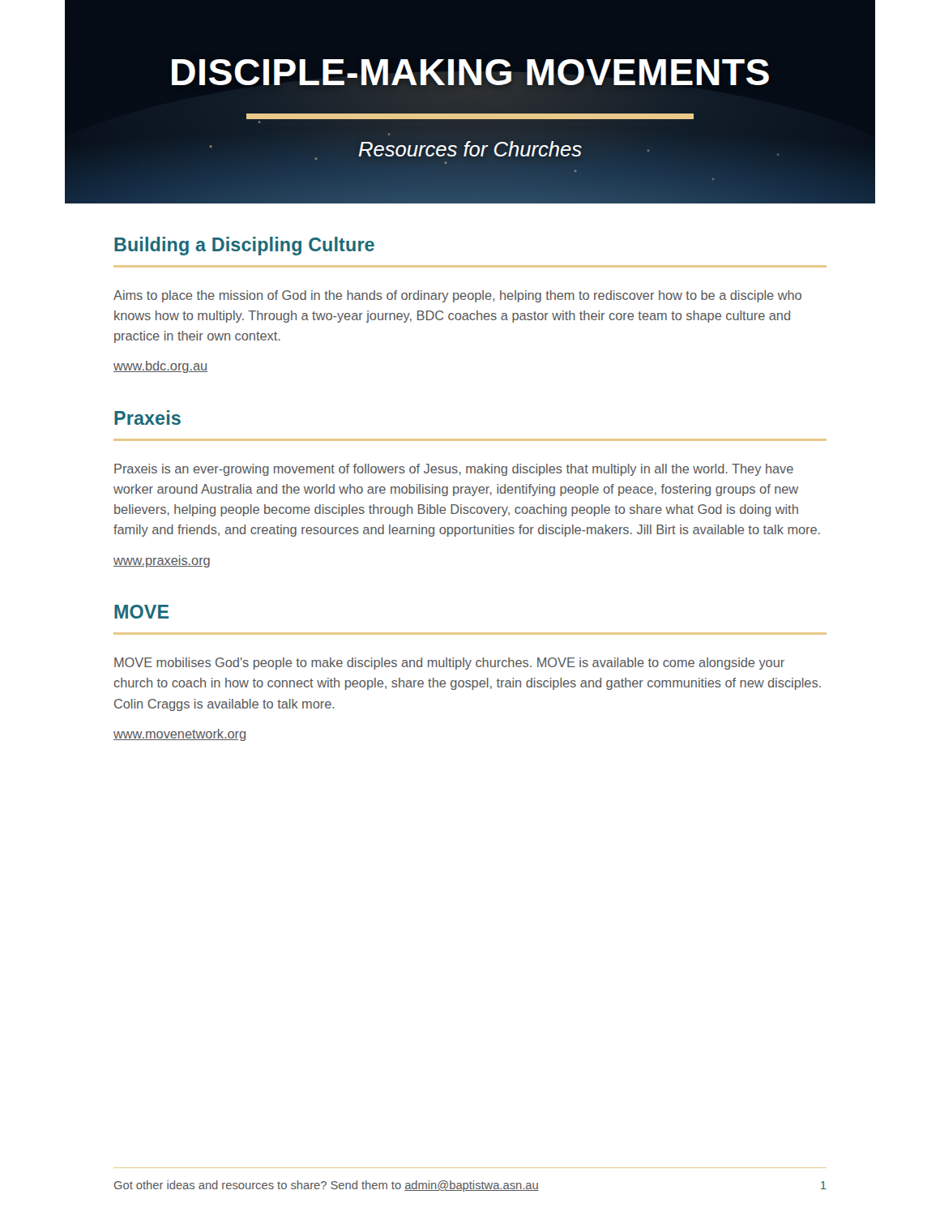DISCIPLE-MAKING MOVEMENTS
Resources for Churches
Building a Discipling Culture
Aims to place the mission of God in the hands of ordinary people, helping them to rediscover how to be a disciple who knows how to multiply. Through a two-year journey, BDC coaches a pastor with their core team to shape culture and practice in their own context.
www.bdc.org.au
Praxeis
Praxeis is an ever-growing movement of followers of Jesus, making disciples that multiply in all the world. They have worker around Australia and the world who are mobilising prayer, identifying people of peace, fostering groups of new believers, helping people become disciples through Bible Discovery, coaching people to share what God is doing with family and friends, and creating resources and learning opportunities for disciple-makers. Jill Birt is available to talk more.
www.praxeis.org
MOVE
MOVE mobilises God's people to make disciples and multiply churches. MOVE is available to come alongside your church to coach in how to connect with people, share the gospel, train disciples and gather communities of new disciples. Colin Craggs is available to talk more.
www.movenetwork.org
Got other ideas and resources to share? Send them to admin@baptistwa.asn.au 1